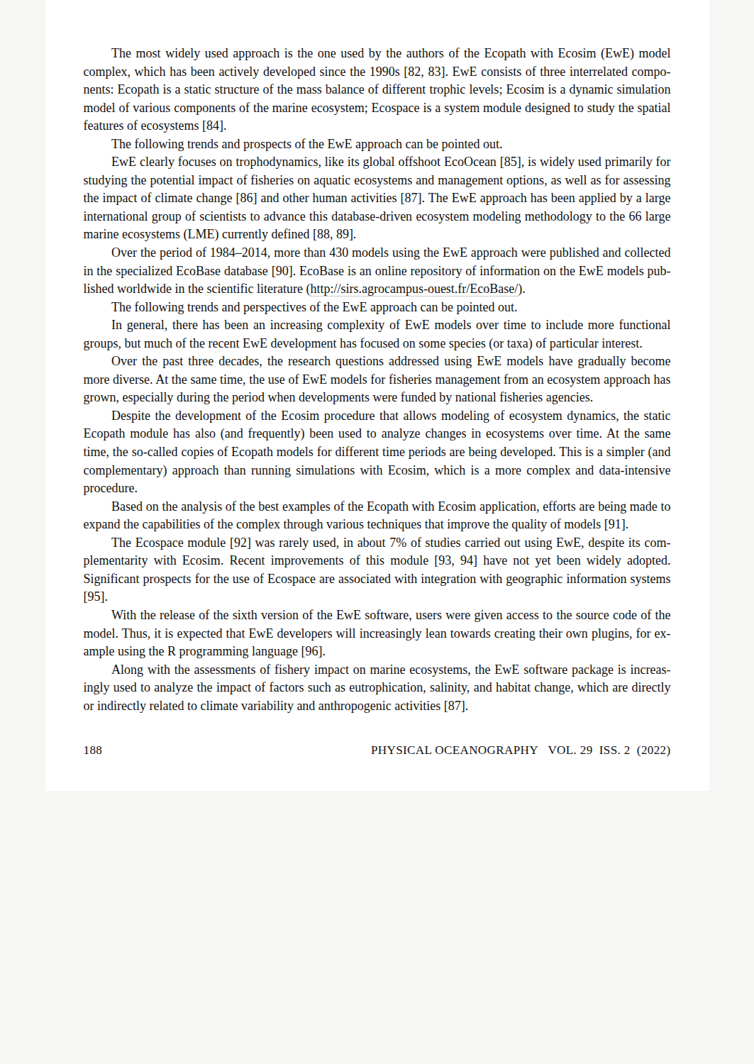The most widely used approach is the one used by the authors of the Ecopath with Ecosim (EwE) model complex, which has been actively developed since the 1990s [82, 83]. EwE consists of three interrelated components: Ecopath is a static structure of the mass balance of different trophic levels; Ecosim is a dynamic simulation model of various components of the marine ecosystem; Ecospace is a system module designed to study the spatial features of ecosystems [84].
The following trends and prospects of the EwE approach can be pointed out.
EwE clearly focuses on trophodynamics, like its global offshoot EcoOcean [85], is widely used primarily for studying the potential impact of fisheries on aquatic ecosystems and management options, as well as for assessing the impact of climate change [86] and other human activities [87]. The EwE approach has been applied by a large international group of scientists to advance this database-driven ecosystem modeling methodology to the 66 large marine ecosystems (LME) currently defined [88, 89].
Over the period of 1984–2014, more than 430 models using the EwE approach were published and collected in the specialized EcoBase database [90]. EcoBase is an online repository of information on the EwE models published worldwide in the scientific literature (http://sirs.agrocampus-ouest.fr/EcoBase/).
The following trends and perspectives of the EwE approach can be pointed out.
In general, there has been an increasing complexity of EwE models over time to include more functional groups, but much of the recent EwE development has focused on some species (or taxa) of particular interest.
Over the past three decades, the research questions addressed using EwE models have gradually become more diverse. At the same time, the use of EwE models for fisheries management from an ecosystem approach has grown, especially during the period when developments were funded by national fisheries agencies.
Despite the development of the Ecosim procedure that allows modeling of ecosystem dynamics, the static Ecopath module has also (and frequently) been used to analyze changes in ecosystems over time. At the same time, the so-called copies of Ecopath models for different time periods are being developed. This is a simpler (and complementary) approach than running simulations with Ecosim, which is a more complex and data-intensive procedure.
Based on the analysis of the best examples of the Ecopath with Ecosim application, efforts are being made to expand the capabilities of the complex through various techniques that improve the quality of models [91].
The Ecospace module [92] was rarely used, in about 7% of studies carried out using EwE, despite its complementarity with Ecosim. Recent improvements of this module [93, 94] have not yet been widely adopted. Significant prospects for the use of Ecospace are associated with integration with geographic information systems [95].
With the release of the sixth version of the EwE software, users were given access to the source code of the model. Thus, it is expected that EwE developers will increasingly lean towards creating their own plugins, for example using the R programming language [96].
Along with the assessments of fishery impact on marine ecosystems, the EwE software package is increasingly used to analyze the impact of factors such as eutrophication, salinity, and habitat change, which are directly or indirectly related to climate variability and anthropogenic activities [87].
188 Physical Oceanography Vol. 29 Iss. 2 (2022)